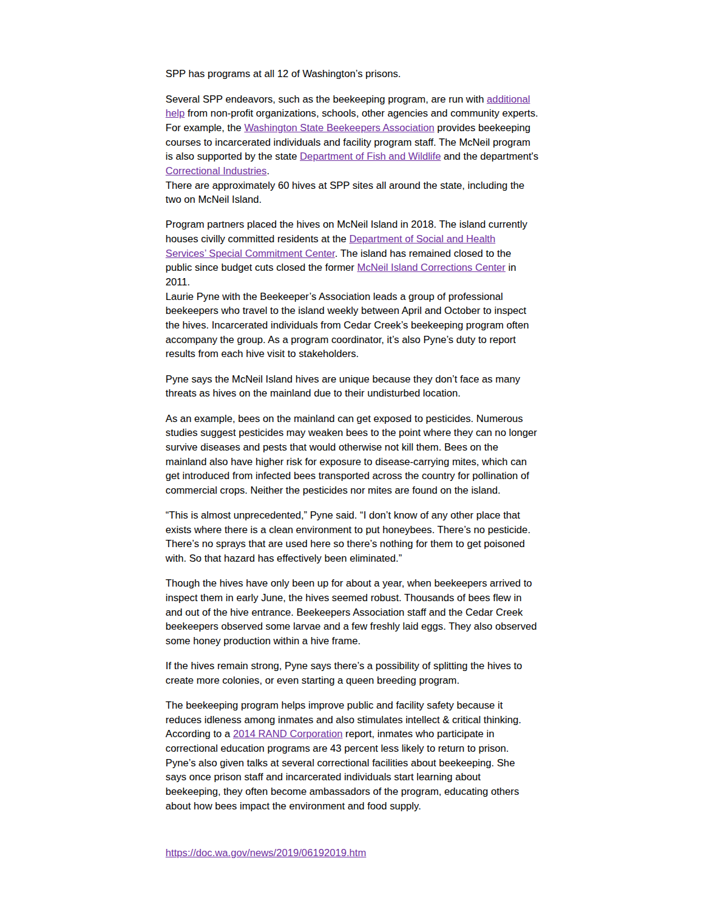SPP has programs at all 12 of Washington’s prisons.
Several SPP endeavors, such as the beekeeping program, are run with additional help from non-profit organizations, schools, other agencies and community experts. For example, the Washington State Beekeepers Association provides beekeeping courses to incarcerated individuals and facility program staff. The McNeil program is also supported by the state Department of Fish and Wildlife and the department's Correctional Industries.
There are approximately 60 hives at SPP sites all around the state, including the two on McNeil Island.
Program partners placed the hives on McNeil Island in 2018. The island currently houses civilly committed residents at the Department of Social and Health Services’ Special Commitment Center. The island has remained closed to the public since budget cuts closed the former McNeil Island Corrections Center in 2011.
Laurie Pyne with the Beekeeper’s Association leads a group of professional beekeepers who travel to the island weekly between April and October to inspect the hives. Incarcerated individuals from Cedar Creek’s beekeeping program often accompany the group. As a program coordinator, it’s also Pyne’s duty to report results from each hive visit to stakeholders.
Pyne says the McNeil Island hives are unique because they don’t face as many threats as hives on the mainland due to their undisturbed location.
As an example, bees on the mainland can get exposed to pesticides. Numerous studies suggest pesticides may weaken bees to the point where they can no longer survive diseases and pests that would otherwise not kill them. Bees on the mainland also have higher risk for exposure to disease-carrying mites, which can get introduced from infected bees transported across the country for pollination of commercial crops. Neither the pesticides nor mites are found on the island.
“This is almost unprecedented,” Pyne said. “I don’t know of any other place that exists where there is a clean environment to put honeybees. There’s no pesticide. There’s no sprays that are used here so there’s nothing for them to get poisoned with. So that hazard has effectively been eliminated.”
Though the hives have only been up for about a year, when beekeepers arrived to inspect them in early June, the hives seemed robust. Thousands of bees flew in and out of the hive entrance. Beekeepers Association staff and the Cedar Creek beekeepers observed some larvae and a few freshly laid eggs. They also observed some honey production within a hive frame.
If the hives remain strong, Pyne says there’s a possibility of splitting the hives to create more colonies, or even starting a queen breeding program.
The beekeeping program helps improve public and facility safety because it reduces idleness among inmates and also stimulates intellect & critical thinking. According to a 2014 RAND Corporation report, inmates who participate in correctional education programs are 43 percent less likely to return to prison.
Pyne’s also given talks at several correctional facilities about beekeeping. She says once prison staff and incarcerated individuals start learning about beekeeping, they often become ambassadors of the program, educating others about how bees impact the environment and food supply.
https://doc.wa.gov/news/2019/06192019.htm